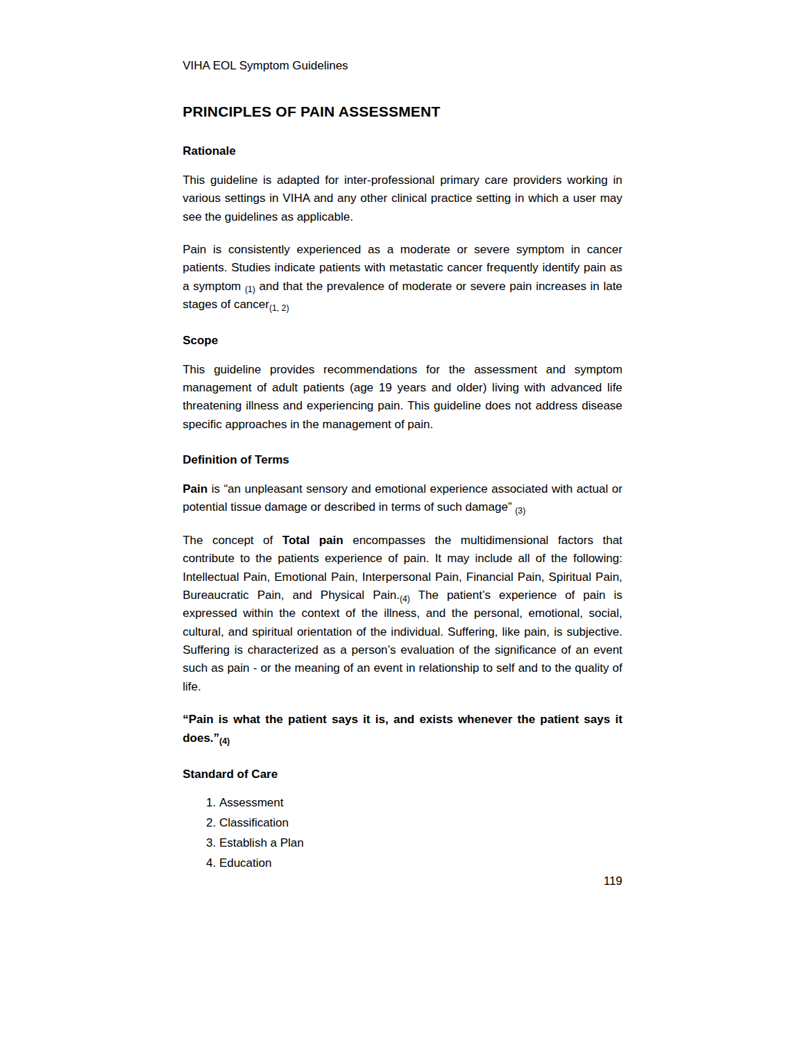VIHA EOL Symptom Guidelines
PRINCIPLES OF PAIN ASSESSMENT
Rationale
This guideline is adapted for inter-professional primary care providers working in various settings in VIHA and any other clinical practice setting in which a user may see the guidelines as applicable.
Pain is consistently experienced as a moderate or severe symptom in cancer patients. Studies indicate patients with metastatic cancer frequently identify pain as a symptom (1) and that the prevalence of moderate or severe pain increases in late stages of cancer(1, 2)
Scope
This guideline provides recommendations for the assessment and symptom management of adult patients (age 19 years and older) living with advanced life threatening illness and experiencing pain. This guideline does not address disease specific approaches in the management of pain.
Definition of Terms
Pain is “an unpleasant sensory and emotional experience associated with actual or potential tissue damage or described in terms of such damage” (3)
The concept of Total pain encompasses the multidimensional factors that contribute to the patients experience of pain. It may include all of the following: Intellectual Pain, Emotional Pain, Interpersonal Pain, Financial Pain, Spiritual Pain, Bureaucratic Pain, and Physical Pain.(4) The patient’s experience of pain is expressed within the context of the illness, and the personal, emotional, social, cultural, and spiritual orientation of the individual. Suffering, like pain, is subjective. Suffering is characterized as a person’s evaluation of the significance of an event such as pain - or the meaning of an event in relationship to self and to the quality of life.
“Pain is what the patient says it is, and exists whenever the patient says it does.”(4)
Standard of Care
Assessment
Classification
Establish a Plan
Education
119